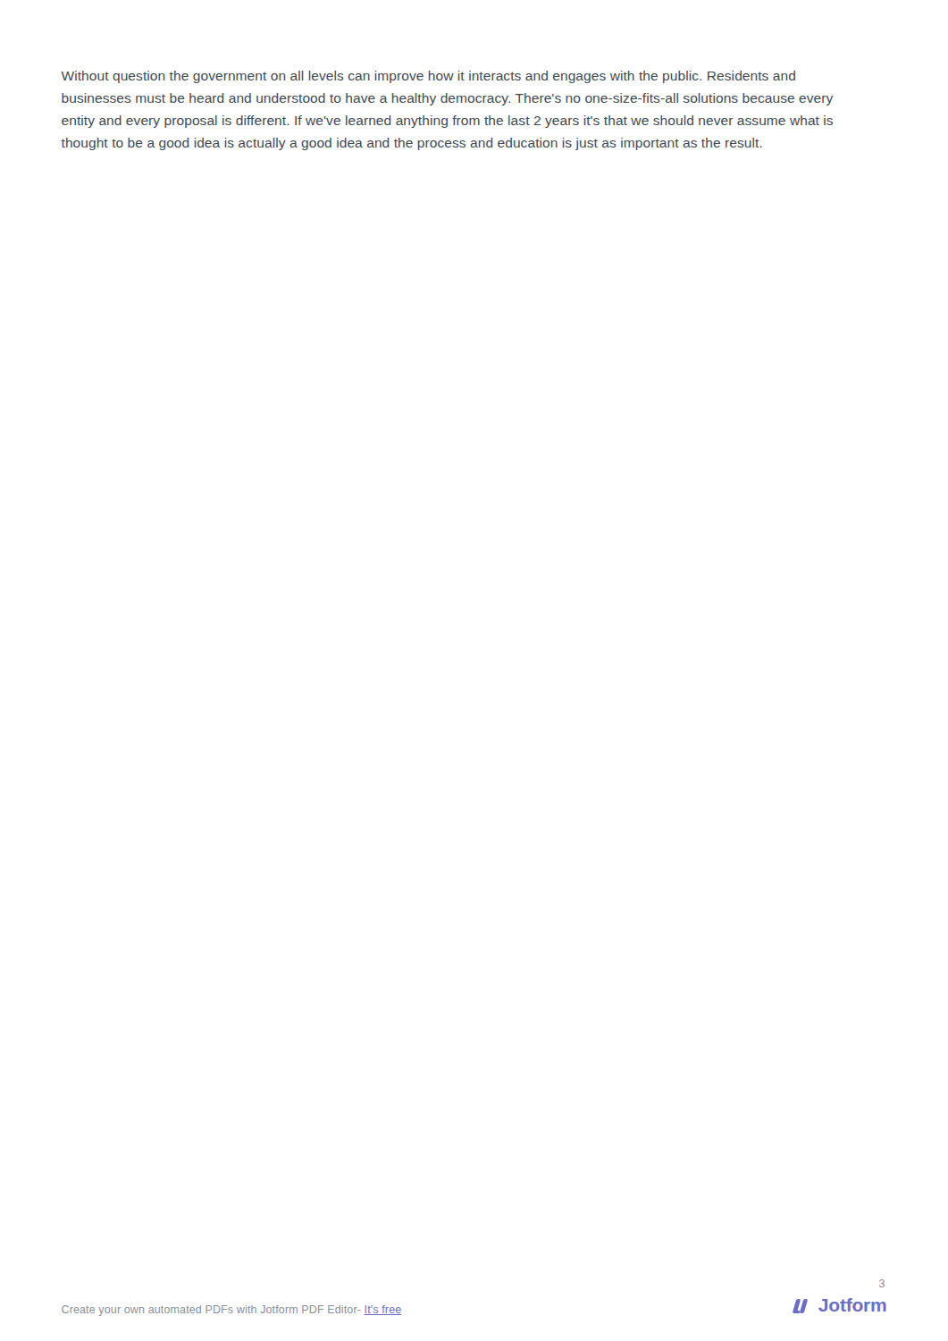Without question the government on all levels can improve how it interacts and engages with the public. Residents and businesses must be heard and understood to have a healthy democracy. There's no one-size-fits-all solutions because every entity and every proposal is different. If we've learned anything from the last 2 years it's that we should never assume what is thought to be a good idea is actually a good idea and the process and education is just as important as the result.
Create your own automated PDFs with Jotform PDF Editor- It's free
3
Jotform